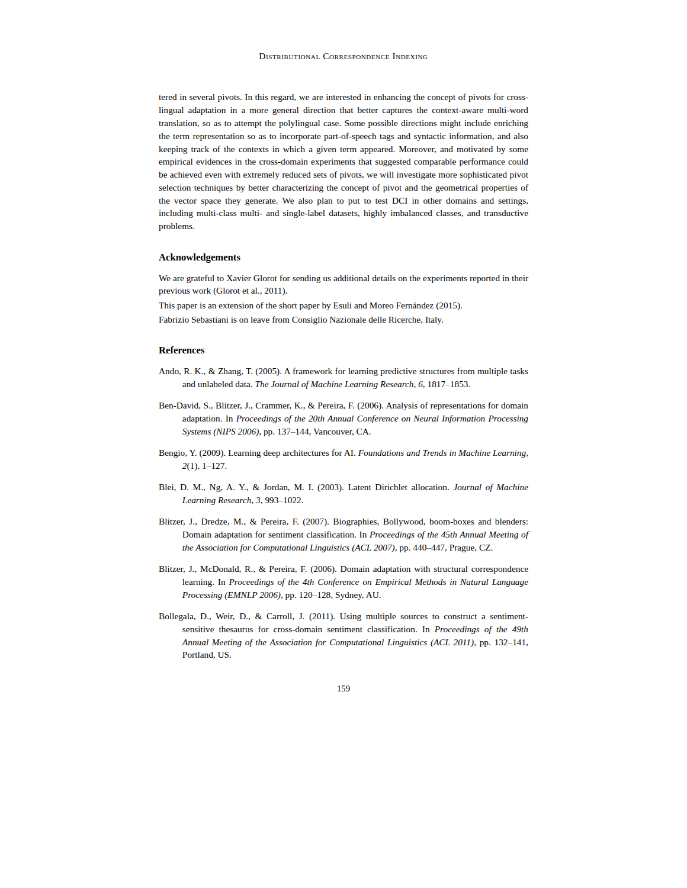Distributional Correspondence Indexing
tered in several pivots. In this regard, we are interested in enhancing the concept of pivots for cross-lingual adaptation in a more general direction that better captures the context-aware multi-word translation, so as to attempt the polylingual case. Some possible directions might include enriching the term representation so as to incorporate part-of-speech tags and syntactic information, and also keeping track of the contexts in which a given term appeared. Moreover, and motivated by some empirical evidences in the cross-domain experiments that suggested comparable performance could be achieved even with extremely reduced sets of pivots, we will investigate more sophisticated pivot selection techniques by better characterizing the concept of pivot and the geometrical properties of the vector space they generate. We also plan to put to test DCI in other domains and settings, including multi-class multi- and single-label datasets, highly imbalanced classes, and transductive problems.
Acknowledgements
We are grateful to Xavier Glorot for sending us additional details on the experiments reported in their previous work (Glorot et al., 2011).
This paper is an extension of the short paper by Esuli and Moreo Fernández (2015).
Fabrizio Sebastiani is on leave from Consiglio Nazionale delle Ricerche, Italy.
References
Ando, R. K., & Zhang, T. (2005). A framework for learning predictive structures from multiple tasks and unlabeled data. The Journal of Machine Learning Research, 6, 1817–1853.
Ben-David, S., Blitzer, J., Crammer, K., & Pereira, F. (2006). Analysis of representations for domain adaptation. In Proceedings of the 20th Annual Conference on Neural Information Processing Systems (NIPS 2006), pp. 137–144, Vancouver, CA.
Bengio, Y. (2009). Learning deep architectures for AI. Foundations and Trends in Machine Learning, 2(1), 1–127.
Blei, D. M., Ng, A. Y., & Jordan, M. I. (2003). Latent Dirichlet allocation. Journal of Machine Learning Research, 3, 993–1022.
Blitzer, J., Dredze, M., & Pereira, F. (2007). Biographies, Bollywood, boom-boxes and blenders: Domain adaptation for sentiment classification. In Proceedings of the 45th Annual Meeting of the Association for Computational Linguistics (ACL 2007), pp. 440–447, Prague, CZ.
Blitzer, J., McDonald, R., & Pereira, F. (2006). Domain adaptation with structural correspondence learning. In Proceedings of the 4th Conference on Empirical Methods in Natural Language Processing (EMNLP 2006), pp. 120–128, Sydney, AU.
Bollegala, D., Weir, D., & Carroll, J. (2011). Using multiple sources to construct a sentiment-sensitive thesaurus for cross-domain sentiment classification. In Proceedings of the 49th Annual Meeting of the Association for Computational Linguistics (ACL 2011), pp. 132–141, Portland, US.
159